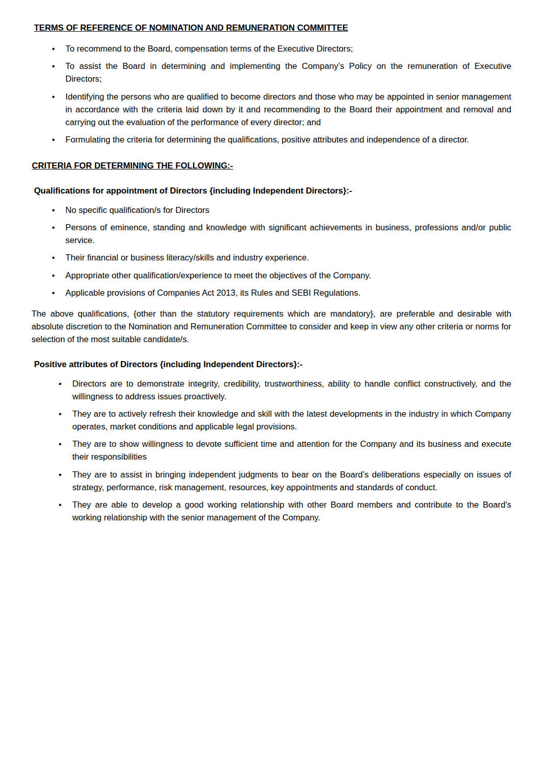TERMS OF REFERENCE OF NOMINATION AND REMUNERATION COMMITTEE
To recommend to the Board, compensation terms of the Executive Directors;
To assist the Board in determining and implementing the Company’s Policy on the remuneration of Executive Directors;
Identifying the persons who are qualified to become directors and those who may be appointed in senior management in accordance with the criteria laid down by it and recommending to the Board their appointment and removal and carrying out the evaluation of the performance of every director; and
Formulating the criteria for determining the qualifications, positive attributes and independence of a director.
CRITERIA FOR DETERMINING THE FOLLOWING:-
Qualifications for appointment of Directors {including Independent Directors}:-
No specific qualification/s for Directors
Persons of eminence, standing and knowledge with significant achievements in business, professions and/or public service.
Their financial or business literacy/skills and industry experience.
Appropriate other qualification/experience to meet the objectives of the Company.
Applicable provisions of Companies Act 2013, its Rules and SEBI Regulations.
The above qualifications, {other than the statutory requirements which are mandatory}, are preferable and desirable with absolute discretion to the Nomination and Remuneration Committee to consider and keep in view any other criteria or norms for selection of the most suitable candidate/s.
Positive attributes of Directors {including Independent Directors}:-
Directors are to demonstrate integrity, credibility, trustworthiness, ability to handle conflict constructively, and the willingness to address issues proactively.
They are to actively refresh their knowledge and skill with the latest developments in the industry in which Company operates, market conditions and applicable legal provisions.
They are to show willingness to devote sufficient time and attention for the Company and its business and execute their responsibilities
They are to assist in bringing independent judgments to bear on the Board’s deliberations especially on issues of strategy, performance, risk management, resources, key appointments and standards of conduct.
They are able to develop a good working relationship with other Board members and contribute to the Board's working relationship with the senior management of the Company.